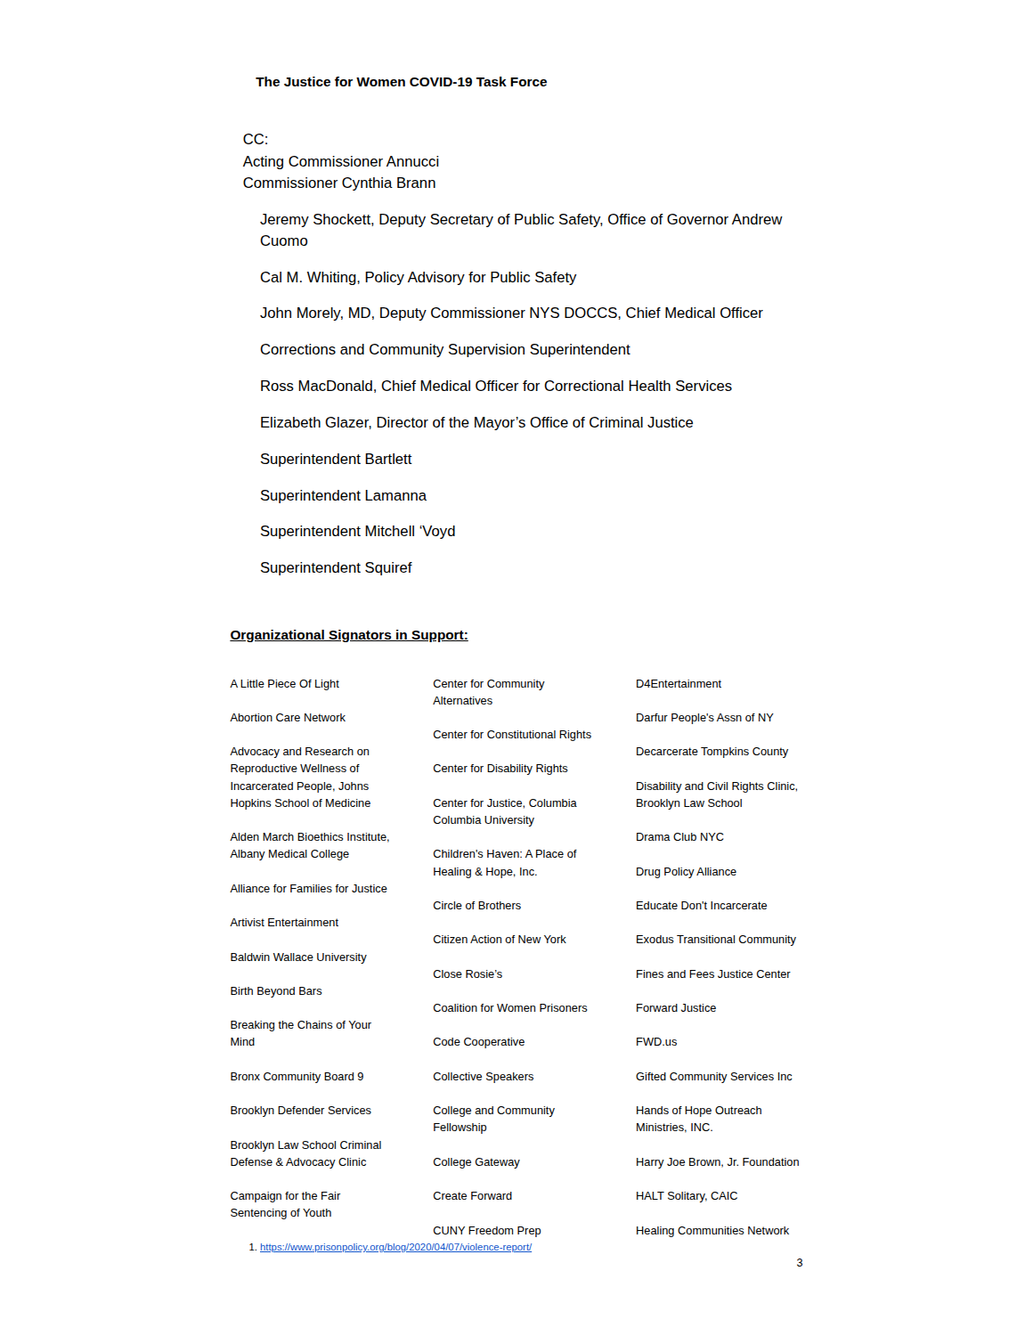The Justice for Women COVID-19 Task Force
CC:
Acting Commissioner Annucci
Commissioner Cynthia Brann
Jeremy Shockett, Deputy Secretary of Public Safety, Office of Governor Andrew Cuomo
Cal M. Whiting, Policy Advisory for Public Safety
John Morely, MD, Deputy Commissioner NYS DOCCS, Chief Medical Officer
Corrections and Community Supervision Superintendent
Ross MacDonald, Chief Medical Officer for Correctional Health Services
Elizabeth Glazer, Director of the Mayor’s Office of Criminal Justice
Superintendent Bartlett
Superintendent Lamanna
Superintendent Mitchell ‘Voyd
Superintendent Squiref
Organizational Signators in Support:
A Little Piece Of Light
Abortion Care Network
Advocacy and Research on Reproductive Wellness of Incarcerated People, Johns Hopkins School of Medicine
Alden March Bioethics Institute, Albany Medical College
Alliance for Families for Justice
Artivist Entertainment
Baldwin Wallace University
Birth Beyond Bars
Breaking the Chains of Your Mind
Bronx Community Board 9
Brooklyn Defender Services
Brooklyn Law School Criminal Defense & Advocacy Clinic
Campaign for the Fair Sentencing of Youth
Center for Community Alternatives
Center for Constitutional Rights
Center for Disability Rights
Center for Justice, Columbia Columbia University
Children's Haven: A Place of Healing & Hope, Inc.
Circle of Brothers
Citizen Action of New York
Close Rosie’s
Coalition for Women Prisoners
Code Cooperative
Collective Speakers
College and Community Fellowship
College Gateway
Create Forward
CUNY Freedom Prep
D4Entertainment
Darfur People's Assn of NY
Decarcerate Tompkins County
Disability and Civil Rights Clinic, Brooklyn Law School
Drama Club NYC
Drug Policy Alliance
Educate Don't Incarcerate
Exodus Transitional Community
Fines and Fees Justice Center
Forward Justice
FWD.us
Gifted Community Services Inc
Hands of Hope Outreach Ministries, INC.
Harry Joe Brown, Jr. Foundation
HALT Solitary, CAIC
Healing Communities Network
https://www.prisonpolicy.org/blog/2020/04/07/violence-report/
3